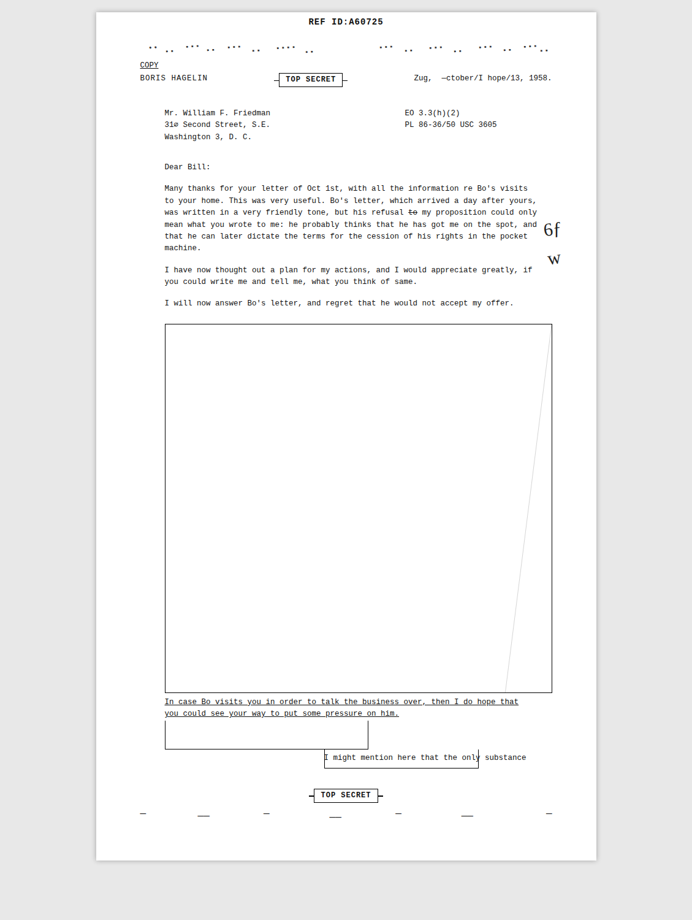•• ▪▪ ▪▪▪ ▪▪ ▪▪▪ ▪▪ ▪▪▪▪ ▪▪ ▪▪▪ ▪▪ ▪▪▪ ▪▪ ▪▪▪ ▪▪ ▪▪▪ ▪▪
REF ID:A60725
COPY
BORIS HAGELIN
TOP SECRET
Zug, —ctober/I hope/13, 1958.
Mr. William F. Friedman
31⌀ Second Street, S.E.
Washington 3, D. C.
EO 3.3(h)(2)
PL 86-36/50 USC 3605
Dear Bill:
Many thanks for your letter of Oct 1st, with all the information re Bo's visits to your home. This was very useful. Bo's letter, which arrived a day after yours, was written in a very friendly tone, but his refusal to my proposition could only mean what you wrote to me: he probably thinks that he has got me on the spot, and that he can later dictate the terms for the cession of his rights in the pocket machine.
I have now thought out a plan for my actions, and I would appreciate greatly, if you could write me and tell me, what you think of same.
I will now answer Bo's letter, and regret that he would not accept my offer.
6ƒ
w
In case Bo visits you in order to talk the business over, then I do hope that
you could see your way to put some pressure on him.
I might mention here that the only substance
TOP SECRET
— —— — —— — —— —